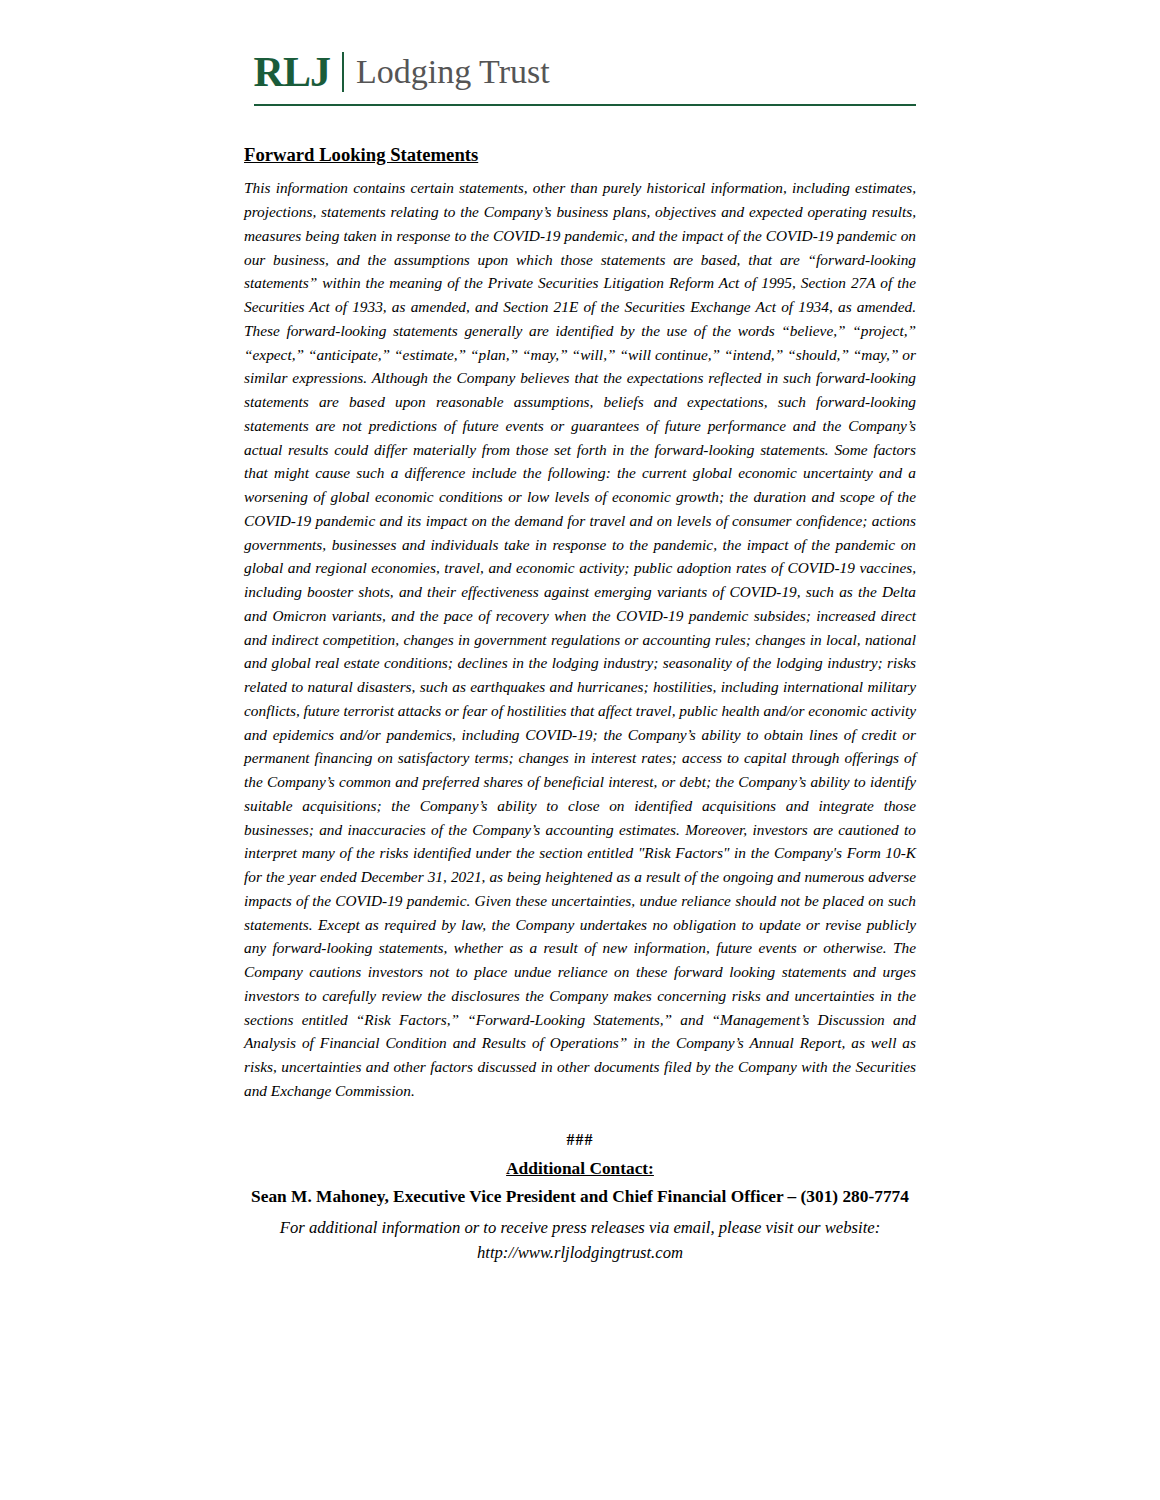RLJ Lodging Trust
Forward Looking Statements
This information contains certain statements, other than purely historical information, including estimates, projections, statements relating to the Company’s business plans, objectives and expected operating results, measures being taken in response to the COVID-19 pandemic, and the impact of the COVID-19 pandemic on our business, and the assumptions upon which those statements are based, that are “forward-looking statements” within the meaning of the Private Securities Litigation Reform Act of 1995, Section 27A of the Securities Act of 1933, as amended, and Section 21E of the Securities Exchange Act of 1934, as amended. These forward-looking statements generally are identified by the use of the words “believe,” “project,” “expect,” “anticipate,” “estimate,” “plan,” “may,” “will,” “will continue,” “intend,” “should,” “may,” or similar expressions. Although the Company believes that the expectations reflected in such forward-looking statements are based upon reasonable assumptions, beliefs and expectations, such forward-looking statements are not predictions of future events or guarantees of future performance and the Company’s actual results could differ materially from those set forth in the forward-looking statements. Some factors that might cause such a difference include the following: the current global economic uncertainty and a worsening of global economic conditions or low levels of economic growth; the duration and scope of the COVID-19 pandemic and its impact on the demand for travel and on levels of consumer confidence; actions governments, businesses and individuals take in response to the pandemic, the impact of the pandemic on global and regional economies, travel, and economic activity; public adoption rates of COVID-19 vaccines, including booster shots, and their effectiveness against emerging variants of COVID-19, such as the Delta and Omicron variants, and the pace of recovery when the COVID-19 pandemic subsides; increased direct and indirect competition, changes in government regulations or accounting rules; changes in local, national and global real estate conditions; declines in the lodging industry; seasonality of the lodging industry; risks related to natural disasters, such as earthquakes and hurricanes; hostilities, including international military conflicts, future terrorist attacks or fear of hostilities that affect travel, public health and/or economic activity and epidemics and/or pandemics, including COVID-19; the Company’s ability to obtain lines of credit or permanent financing on satisfactory terms; changes in interest rates; access to capital through offerings of the Company’s common and preferred shares of beneficial interest, or debt; the Company’s ability to identify suitable acquisitions; the Company’s ability to close on identified acquisitions and integrate those businesses; and inaccuracies of the Company’s accounting estimates. Moreover, investors are cautioned to interpret many of the risks identified under the section entitled "Risk Factors" in the Company's Form 10-K for the year ended December 31, 2021, as being heightened as a result of the ongoing and numerous adverse impacts of the COVID-19 pandemic. Given these uncertainties, undue reliance should not be placed on such statements. Except as required by law, the Company undertakes no obligation to update or revise publicly any forward-looking statements, whether as a result of new information, future events or otherwise. The Company cautions investors not to place undue reliance on these forward looking statements and urges investors to carefully review the disclosures the Company makes concerning risks and uncertainties in the sections entitled “Risk Factors,” “Forward-Looking Statements,” and “Management’s Discussion and Analysis of Financial Condition and Results of Operations” in the Company’s Annual Report, as well as risks, uncertainties and other factors discussed in other documents filed by the Company with the Securities and Exchange Commission.
###
Additional Contact:
Sean M. Mahoney, Executive Vice President and Chief Financial Officer – (301) 280-7774
For additional information or to receive press releases via email, please visit our website:
http://www.rljlodgingtrust.com